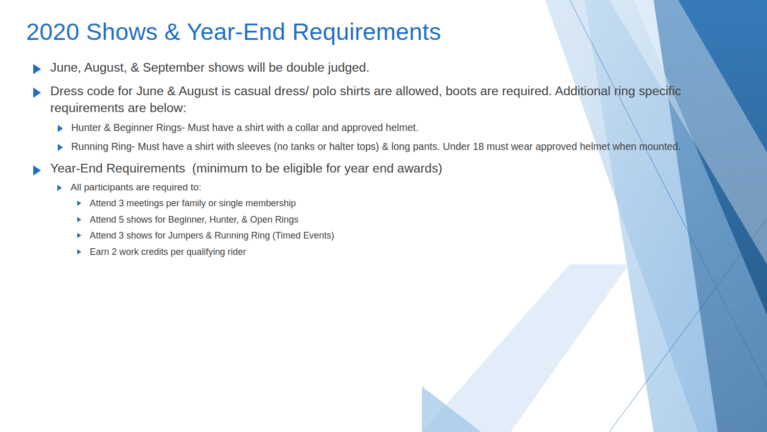2020 Shows & Year-End Requirements
June, August, & September shows will be double judged.
Dress code for June & August is casual dress/ polo shirts are allowed, boots are required. Additional ring specific requirements are below:
Hunter & Beginner Rings- Must have a shirt with a collar and approved helmet.
Running Ring- Must have a shirt with sleeves (no tanks or halter tops) & long pants. Under 18 must wear approved helmet when mounted.
Year-End Requirements (minimum to be eligible for year end awards)
All participants are required to:
Attend 3 meetings per family or single membership
Attend 5 shows for Beginner, Hunter, & Open Rings
Attend 3 shows for Jumpers & Running Ring (Timed Events)
Earn 2 work credits per qualifying rider